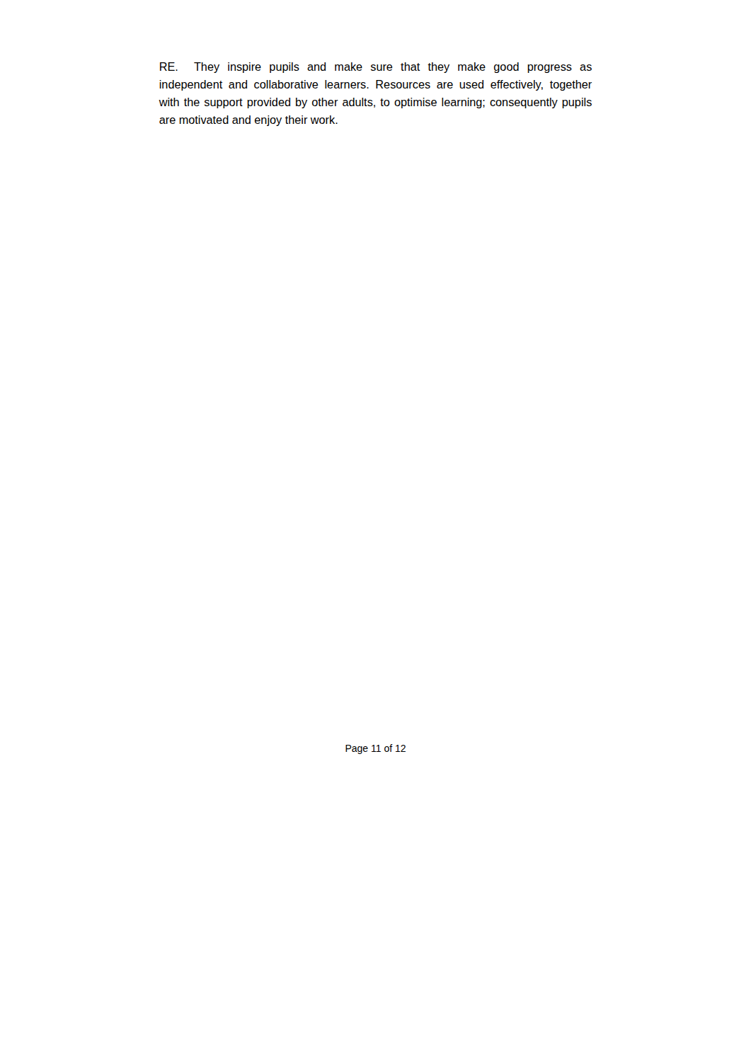RE. They inspire pupils and make sure that they make good progress as independent and collaborative learners. Resources are used effectively, together with the support provided by other adults, to optimise learning; consequently pupils are motivated and enjoy their work.
Page 11 of 12